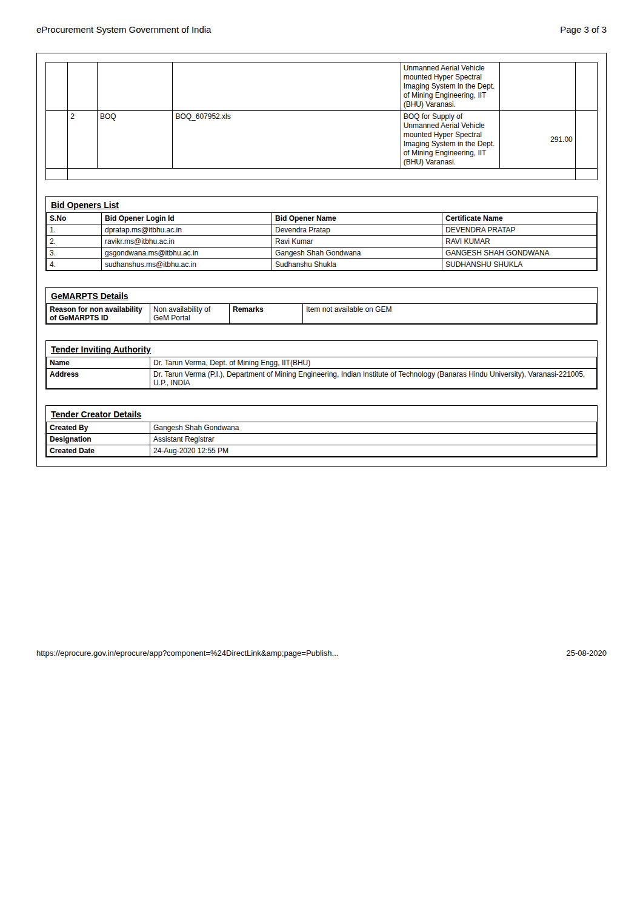eProcurement System Government of India Page 3 of 3
| | | | | Unmanned Aerial Vehicle mounted Hyper Spectral Imaging System in the Dept. of Mining Engineering, IIT (BHU) Varanasi. | | |
| | 2 | BOQ | BOQ_607952.xls | BOQ for Supply of Unmanned Aerial Vehicle mounted Hyper Spectral Imaging System in the Dept. of Mining Engineering, IIT (BHU) Varanasi. | 291.00 | |
Bid Openers List
| S.No | Bid Opener Login Id | Bid Opener Name | Certificate Name |
| --- | --- | --- | --- |
| 1. | dpratap.ms@itbhu.ac.in | Devendra Pratap | DEVENDRA PRATAP |
| 2. | ravikr.ms@itbhu.ac.in | Ravi Kumar | RAVI KUMAR |
| 3. | gsgondwana.ms@itbhu.ac.in | Gangesh Shah Gondwana | GANGESH SHAH GONDWANA |
| 4. | sudhanshus.ms@itbhu.ac.in | Sudhanshu Shukla | SUDHANSHU SHUKLA |
GeMARPTS Details
| Reason for non availability of GeMARPTS ID | Non availability of GeM Portal | Remarks | Item not available on GEM |
Tender Inviting Authority
| Name | Dr. Tarun Verma, Dept. of Mining Engg, IIT(BHU) |
| Address | Dr. Tarun Verma (P.I.), Department of Mining Engineering, Indian Institute of Technology (Banaras Hindu University), Varanasi-221005, U.P., INDIA |
Tender Creator Details
| Created By | Gangesh Shah Gondwana |
| Designation | Assistant Registrar |
| Created Date | 24-Aug-2020 12:55 PM |
https://eprocure.gov.in/eprocure/app?component=%24DirectLink&amp;page=Publish... 25-08-2020